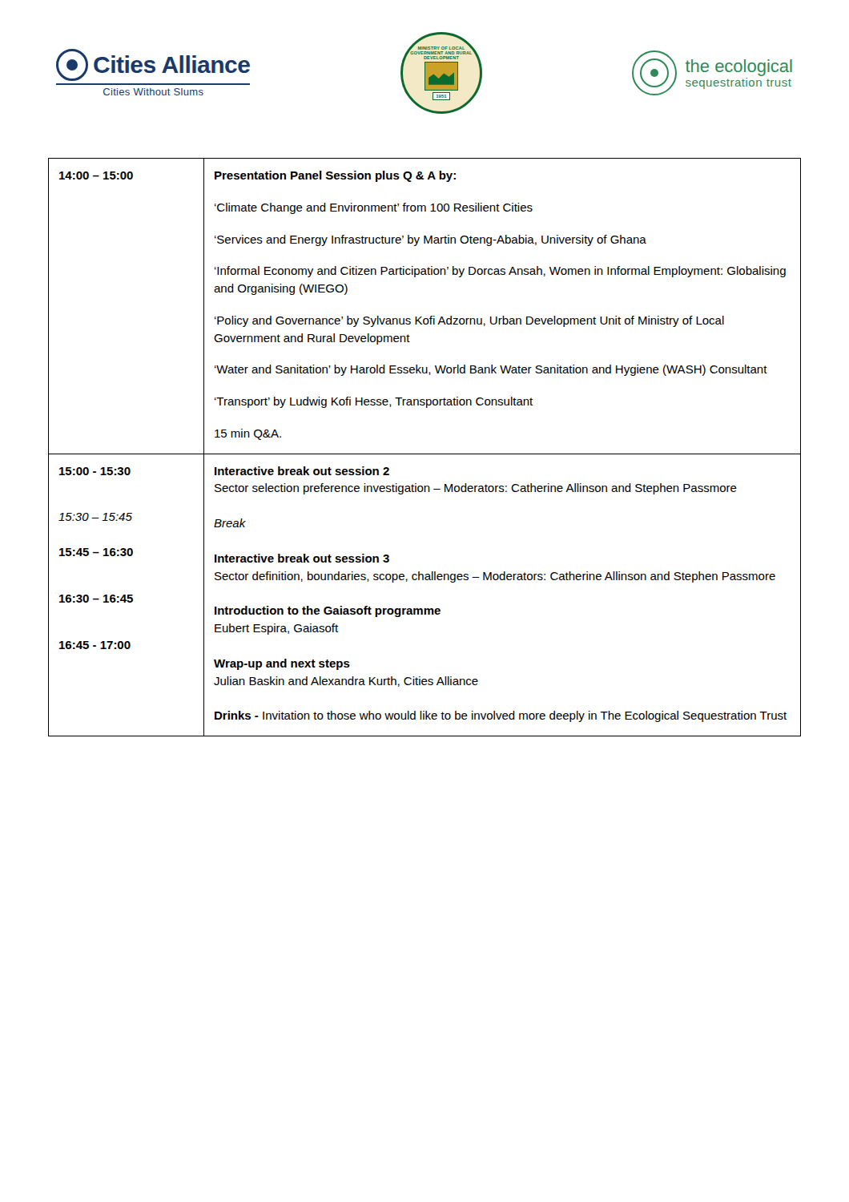Cities Alliance
Cities Without Slums
MINISTRY OF LOCAL GOVERNMENT AND RURAL DEVELOPMENT
1951
the ecological
sequestration trust
| 14:00 – 15:00 | Presentation Panel Session plus Q & A by: ‘Climate Change and Environment’ from 100 Resilient Cities ‘Services and Energy Infrastructure’ by Martin Oteng-Ababia, University of Ghana ‘Informal Economy and Citizen Participation’ by Dorcas Ansah, Women in Informal Employment: Globalising and Organising (WIEGO) ‘Policy and Governance’ by Sylvanus Kofi Adzornu, Urban Development Unit of Ministry of Local Government and Rural Development ‘Water and Sanitation’ by Harold Esseku, World Bank Water Sanitation and Hygiene (WASH) Consultant ‘Transport’ by Ludwig Kofi Hesse, Transportation Consultant 15 min Q&A. |
| 15:00 - 15:30 15:30 – 15:45 15:45 – 16:30 16:30 – 16:45 16:45 - 17:00 | Interactive break out session 2 Sector selection preference investigation – Moderators: Catherine Allinson and Stephen Passmore Break Interactive break out session 3 Sector definition, boundaries, scope, challenges – Moderators: Catherine Allinson and Stephen Passmore Introduction to the Gaiasoft programme Eubert Espira, Gaiasoft Wrap-up and next steps Julian Baskin and Alexandra Kurth, Cities Alliance Drinks - Invitation to those who would like to be involved more deeply in The Ecological Sequestration Trust |